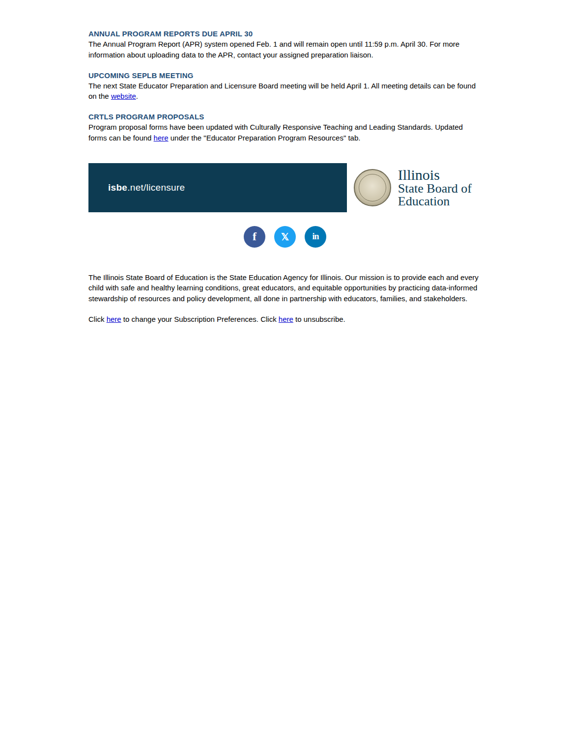ANNUAL PROGRAM REPORTS DUE APRIL 30
The Annual Program Report (APR) system opened Feb. 1 and will remain open until 11:59 p.m. April 30. For more information about uploading data to the APR, contact your assigned preparation liaison.
UPCOMING SEPLB MEETING
The next State Educator Preparation and Licensure Board meeting will be held April 1. All meeting details can be found on the website.
CRTLS PROGRAM PROPOSALS
Program proposal forms have been updated with Culturally Responsive Teaching and Leading Standards. Updated forms can be found here under the "Educator Preparation Program Resources" tab.
isbe.net/licensure
Illinois State Board of Education
f 𝕏 in
The Illinois State Board of Education is the State Education Agency for Illinois. Our mission is to provide each and every child with safe and healthy learning conditions, great educators, and equitable opportunities by practicing data-informed stewardship of resources and policy development, all done in partnership with educators, families, and stakeholders.
Click here to change your Subscription Preferences. Click here to unsubscribe.